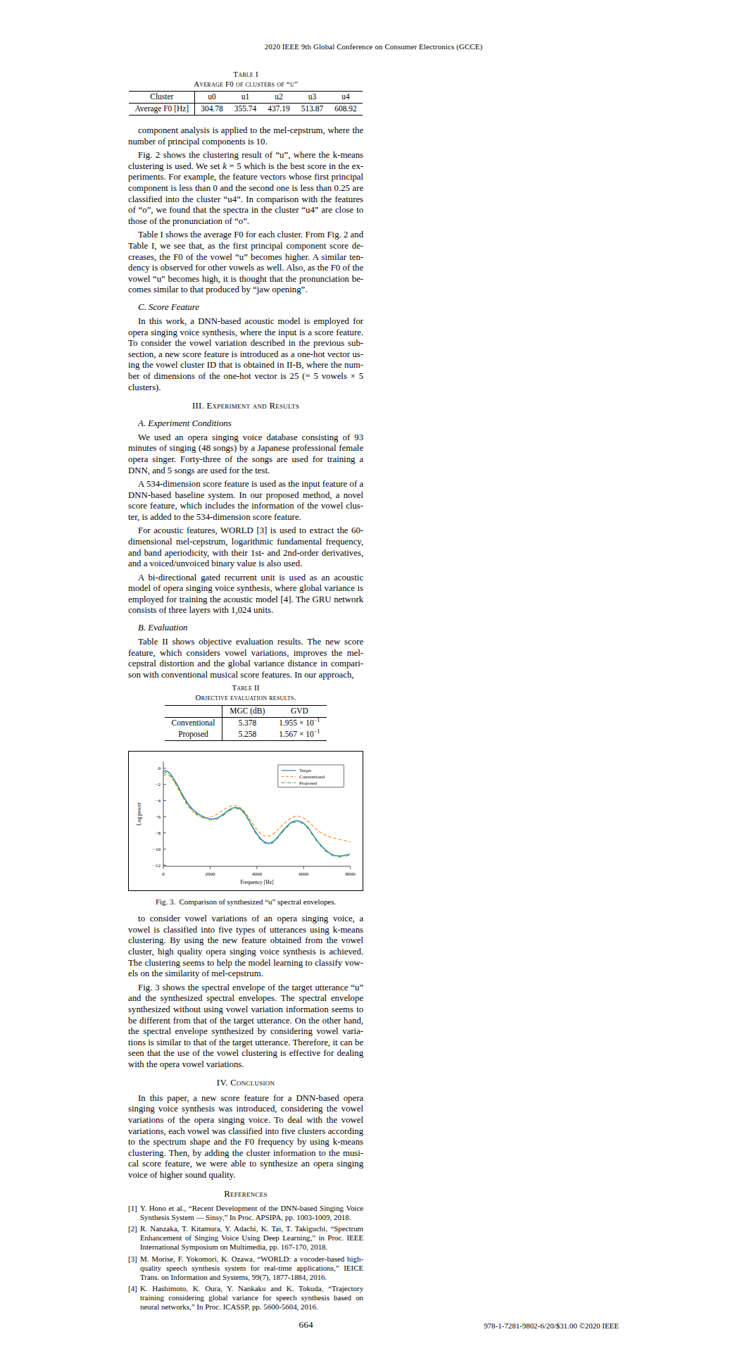2020 IEEE 9th Global Conference on Consumer Electronics (GCCE)
Table I Average F0 of clusters of “u”
| Cluster | u0 | u1 | u2 | u3 | u4 |
| --- | --- | --- | --- | --- | --- |
| Average F0 [Hz] | 304.78 | 355.74 | 437.19 | 513.87 | 608.92 |
component analysis is applied to the mel-cepstrum, where the number of principal components is 10.
Fig. 2 shows the clustering result of “u”, where the k-means clustering is used. We set k = 5 which is the best score in the experiments. For example, the feature vectors whose first principal component is less than 0 and the second one is less than 0.25 are classified into the cluster “u4”. In comparison with the features of “o”, we found that the spectra in the cluster “u4” are close to those of the pronunciation of “o”.
Table I shows the average F0 for each cluster. From Fig. 2 and Table I, we see that, as the first principal component score decreases, the F0 of the vowel “u” becomes higher. A similar tendency is observed for other vowels as well. Also, as the F0 of the vowel “u” becomes high, it is thought that the pronunciation becomes similar to that produced by “jaw opening”.
C. Score Feature
In this work, a DNN-based acoustic model is employed for opera singing voice synthesis, where the input is a score feature. To consider the vowel variation described in the previous subsection, a new score feature is introduced as a one-hot vector using the vowel cluster ID that is obtained in II-B, where the number of dimensions of the one-hot vector is 25 (= 5 vowels × 5 clusters).
III. Experiment and Results
A. Experiment Conditions
We used an opera singing voice database consisting of 93 minutes of singing (48 songs) by a Japanese professional female opera singer. Forty-three of the songs are used for training a DNN, and 5 songs are used for the test.
A 534-dimension score feature is used as the input feature of a DNN-based baseline system. In our proposed method, a novel score feature, which includes the information of the vowel cluster, is added to the 534-dimension score feature.
For acoustic features, WORLD [3] is used to extract the 60-dimensional mel-cepstrum, logarithmic fundamental frequency, and band aperiodicity, with their 1st- and 2nd-order derivatives, and a voiced/unvoiced binary value is also used.
A bi-directional gated recurrent unit is used as an acoustic model of opera singing voice synthesis, where global variance is employed for training the acoustic model [4]. The GRU network consists of three layers with 1,024 units.
B. Evaluation
Table II shows objective evaluation results. The new score feature, which considers vowel variations, improves the mel-cepstral distortion and the global variance distance in comparison with conventional musical score features. In our approach,
Table II Objective evaluation results.
| | MGC (dB) | GVD |
| --- | --- | --- |
| Conventional | 5.378 | 1.955 × 10 −1 |
| Proposed | 5.258 | 1.567 × 10 −1 |
0 −2 −4 −6 −8 −10 −12 0 2000 4000 6000 8000 Frequency [Hz] Log power Target Conventional Proposed
Fig. 3. Comparison of synthesized “u” spectral envelopes.
to consider vowel variations of an opera singing voice, a vowel is classified into five types of utterances using k-means clustering. By using the new feature obtained from the vowel cluster, high quality opera singing voice synthesis is achieved. The clustering seems to help the model learning to classify vowels on the similarity of mel-cepstrum.
Fig. 3 shows the spectral envelope of the target utterance “u” and the synthesized spectral envelopes. The spectral envelope synthesized without using vowel variation information seems to be different from that of the target utterance. On the other hand, the spectral envelope synthesized by considering vowel variations is similar to that of the target utterance. Therefore, it can be seen that the use of the vowel clustering is effective for dealing with the opera vowel variations.
IV. Conclusion
In this paper, a new score feature for a DNN-based opera singing voice synthesis was introduced, considering the vowel variations of the opera singing voice. To deal with the vowel variations, each vowel was classified into five clusters according to the spectrum shape and the F0 frequency by using k-means clustering. Then, by adding the cluster information to the musical score feature, we were able to synthesize an opera singing voice of higher sound quality.
References
[1] Y. Hono et al., “Recent Development of the DNN-based Singing Voice Synthesis System — Sinsy,” In Proc. APSIPA, pp. 1003-1009, 2018.
[2] R. Nanzaka, T. Kitamura, Y. Adachi, K. Tai, T. Takiguchi, “Spectrum Enhancement of Singing Voice Using Deep Learning,” in Proc. IEEE International Symposium on Multimedia, pp. 167-170, 2018.
[3] M. Morise, F. Yokomori, K. Ozawa, “WORLD: a vocoder-based high-quality speech synthesis system for real-time applications,” IEICE Trans. on Information and Systems, 99(7), 1877-1884, 2016.
[4] K. Hashimoto, K. Oura, Y. Nankaku and K. Tokuda, “Trajectory training considering global variance for speech synthesis based on neural networks,” In Proc. ICASSP, pp. 5600-5604, 2016.
664
978-1-7281-9802-6/20/$31.00 ©2020 IEEE